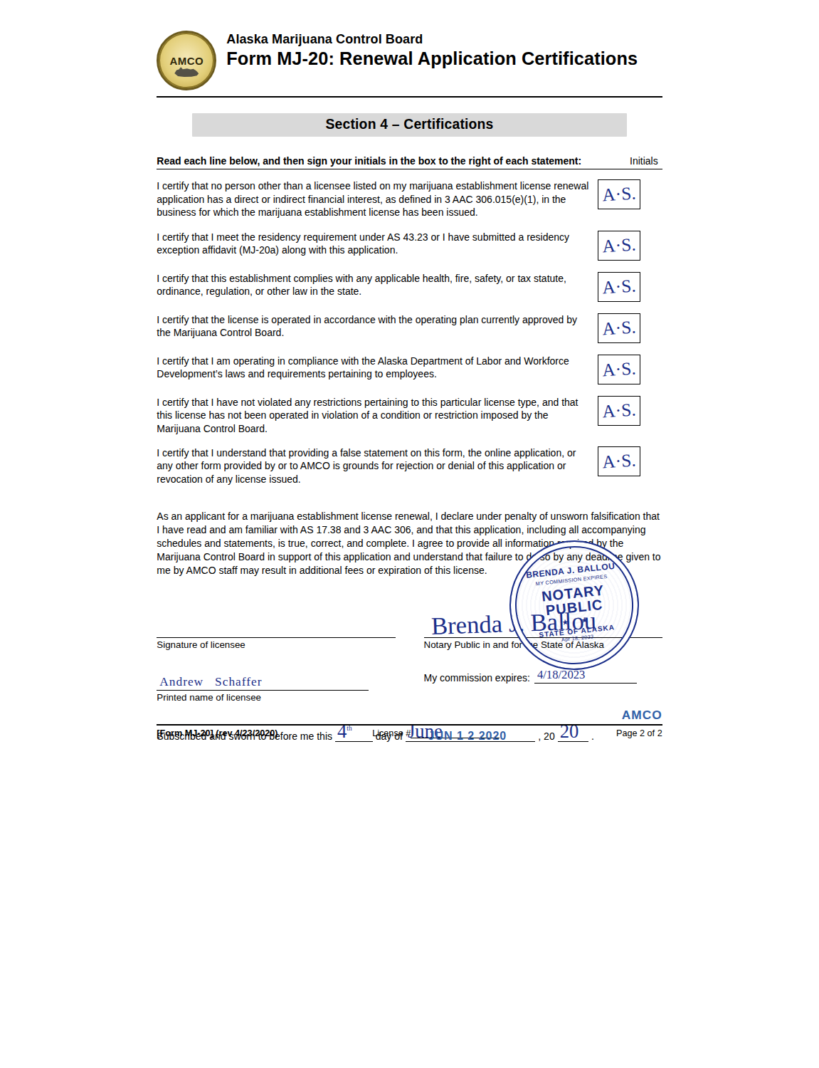AMCO
Alaska Marijuana Control Board
Form MJ-20: Renewal Application Certifications
Section 4 – Certifications
Read each line below, and then sign your initials in the box to the right of each statement:
Initials
I certify that no person other than a licensee listed on my marijuana establishment license renewal application has a direct or indirect financial interest, as defined in 3 AAC 306.015(e)(1), in the business for which the marijuana establishment license has been issued.
A·S.
I certify that I meet the residency requirement under AS 43.23 or I have submitted a residency exception affidavit (MJ-20a) along with this application.
A·S.
I certify that this establishment complies with any applicable health, fire, safety, or tax statute, ordinance, regulation, or other law in the state.
A·S.
I certify that the license is operated in accordance with the operating plan currently approved by the Marijuana Control Board.
A·S.
I certify that I am operating in compliance with the Alaska Department of Labor and Workforce Development’s laws and requirements pertaining to employees.
A·S.
I certify that I have not violated any restrictions pertaining to this particular license type, and that this license has not been operated in violation of a condition or restriction imposed by the Marijuana Control Board.
A·S.
I certify that I understand that providing a false statement on this form, the online application, or any other form provided by or to AMCO is grounds for rejection or denial of this application or revocation of any license issued.
A·S.
As an applicant for a marijuana establishment license renewal, I declare under penalty of unsworn falsification that I have read and am familiar with AS 17.38 and 3 AAC 306, and that this application, including all accompanying schedules and statements, is true, correct, and complete. I agree to provide all information required by the Marijuana Control Board in support of this application and understand that failure to do so by any deadline given to me by AMCO staff may result in additional fees or expiration of this license.
  
Signature of licensee
Andrew Schaffer
Printed name of licensee
Brenda J. Ballou
Notary Public in and for the State of Alaska
My commission expires: 4/18/2023
Subscribed and sworn to before me this 4th day of June , 20 20 .
BRENDA J. BALLOU
MY COMMISSION EXPIRES
NOTARY
PUBLIC
★ ★
STATE OF ALASKA
Apr 18, 2023
AMCO
[Form MJ-20] (rev 4/23/2020)
License # JUN 1 2 2020
Page 2 of 2